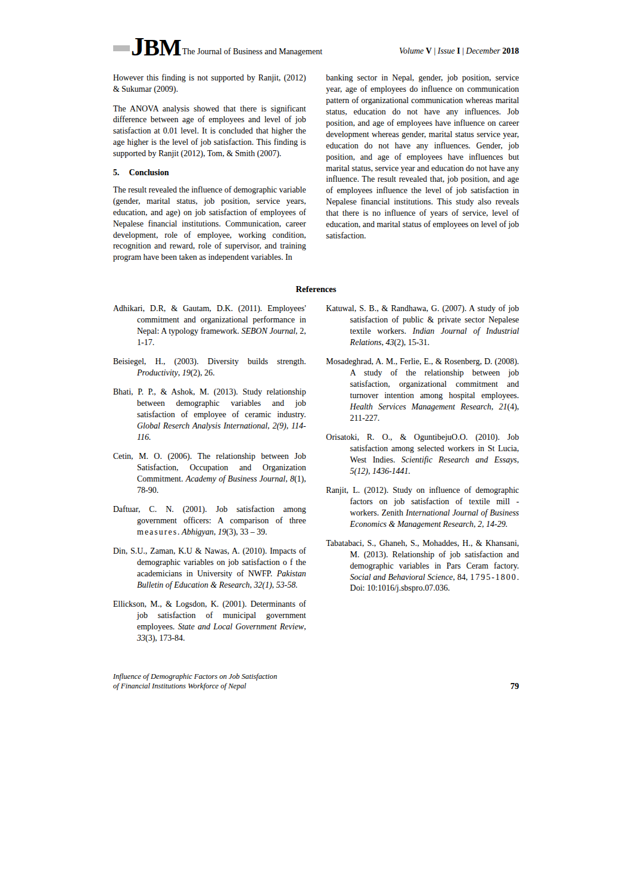JBM
The Journal of Business and Management
Volume V | Issue I | December 2018
However this finding is not supported by Ranjit, (2012) & Sukumar (2009).
The ANOVA analysis showed that there is significant difference between age of employees and level of job satisfaction at 0.01 level. It is concluded that higher the age higher is the level of job satisfaction. This finding is supported by Ranjit (2012), Tom, & Smith (2007).
5. Conclusion
The result revealed the influence of demographic variable (gender, marital status, job position, service years, education, and age) on job satisfaction of employees of Nepalese financial institutions. Communication, career development, role of employee, working condition, recognition and reward, role of supervisor, and training program have been taken as independent variables. In
banking sector in Nepal, gender, job position, service year, age of employees do influence on communication pattern of organizational communication whereas marital status, education do not have any influences. Job position, and age of employees have influence on career development whereas gender, marital status service year, education do not have any influences. Gender, job position, and age of employees have influences but marital status, service year and education do not have any influence. The result revealed that, job position, and age of employees influence the level of job satisfaction in Nepalese financial institutions. This study also reveals that there is no influence of years of service, level of education, and marital status of employees on level of job satisfaction.
References
Adhikari, D.R, & Gautam, D.K. (2011). Employees' commitment and organizational performance in Nepal: A typology framework. SEBON Journal, 2, 1-17.
Beisiegel, H., (2003). Diversity builds strength. Productivity, 19(2), 26.
Bhati, P. P., & Ashok, M. (2013). Study relationship between demographic variables and job satisfaction of employee of ceramic industry. Global Reserch Analysis International, 2(9), 114-116.
Cetin, M. O. (2006). The relationship between Job Satisfaction, Occupation and Organization Commitment. Academy of Business Journal, 8(1), 78-90.
Daftuar, C. N. (2001). Job satisfaction among government officers: A comparison of three measures. Abhigyan, 19(3), 33 – 39.
Din, S.U., Zaman, K.U & Nawas, A. (2010). Impacts of demographic variables on job satisfaction o f the academicians in University of NWFP. Pakistan Bulletin of Education & Research, 32(1), 53-58.
Ellickson, M., & Logsdon, K. (2001). Determinants of job satisfaction of municipal government employees. State and Local Government Review, 33(3), 173-84.
Katuwal, S. B., & Randhawa, G. (2007). A study of job satisfaction of public & private sector Nepalese textile workers. Indian Journal of Industrial Relations, 43(2), 15-31.
Mosadeghrad, A. M., Ferlie, E., & Rosenberg, D. (2008). A study of the relationship between job satisfaction, organizational commitment and turnover intention among hospital employees. Health Services Management Research, 21(4), 211-227.
Orisatoki, R. O., & OguntibejuO.O. (2010). Job satisfaction among selected workers in St Lucia, West Indies. Scientific Research and Essays, 5(12), 1436-1441.
Ranjit, L. (2012). Study on influence of demographic factors on job satisfaction of textile mill - workers. Zenith International Journal of Business Economics & Management Research, 2, 14-29.
Tabatabaci, S., Ghaneh, S., Mohaddes, H., & Khansani, M. (2013). Relationship of job satisfaction and demographic variables in Pars Ceram factory. Social and Behavioral Science, 84, 1795-1800. Doi: 10:1016/j.sbspro.07.036.
Influence of Demographic Factors on Job Satisfaction
of Financial Institutions Workforce of Nepal
79